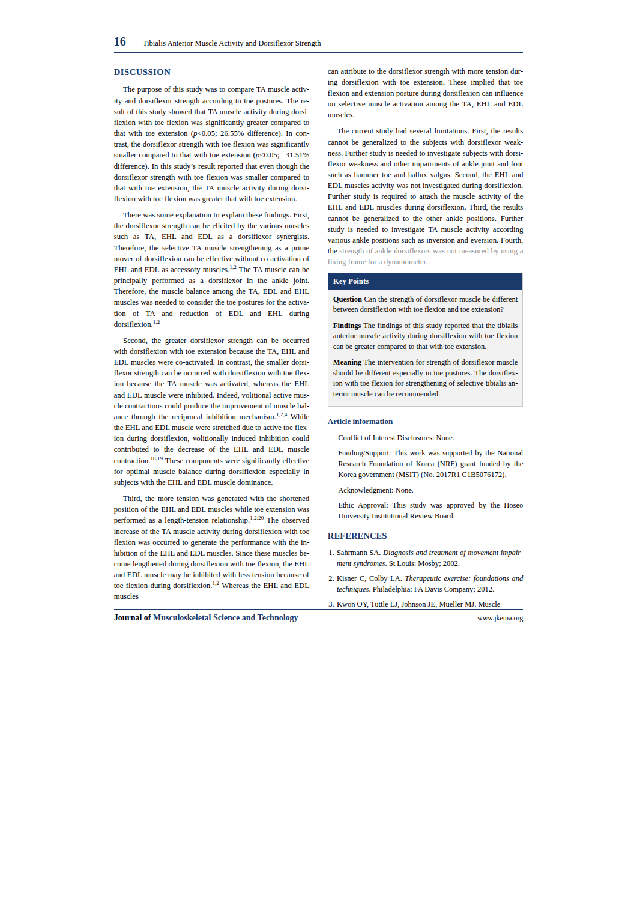16
Tibialis Anterior Muscle Activity and Dorsiflexor Strength
DISCUSSION
The purpose of this study was to compare TA muscle activity and dorsiflexor strength according to toe postures. The result of this study showed that TA muscle activity during dorsiflexion with toe flexion was significantly greater compared to that with toe extension (p<0.05; 26.55% difference). In contrast, the dorsiflexor strength with toe flexion was significantly smaller compared to that with toe extension (p<0.05; –31.51% difference). In this study’s result reported that even though the dorsiflexor strength with toe flexion was smaller compared to that with toe extension, the TA muscle activity during dorsiflexion with toe flexion was greater that with toe extension.
There was some explanation to explain these findings. First, the dorsiflexor strength can be elicited by the various muscles such as TA, EHL and EDL as a dorsiflexor synergists. Therefore, the selective TA muscle strengthening as a prime mover of dorsiflexion can be effective without co-activation of EHL and EDL as accessory muscles.1,2 The TA muscle can be principally performed as a dorsiflexor in the ankle joint. Therefore, the muscle balance among the TA, EDL and EHL muscles was needed to consider the toe postures for the activation of TA and reduction of EDL and EHL during dorsiflexion.1,2
Second, the greater dorsiflexor strength can be occurred with dorsiflexion with toe extension because the TA, EHL and EDL muscles were co-activated. In contrast, the smaller dorsiflexor strength can be occurred with dorsiflexion with toe flexion because the TA muscle was activated, whereas the EHL and EDL muscle were inhibited. Indeed, volitional active muscle contractions could produce the improvement of muscle balance through the reciprocal inhibition mechanism.1,2,4 While the EHL and EDL muscle were stretched due to active toe flexion during dorsiflexion, volitionally induced inhibition could contributed to the decrease of the EHL and EDL muscle contraction.18,19 These components were significantly effective for optimal muscle balance during dorsiflexion especially in subjects with the EHL and EDL muscle dominance.
Third, the more tension was generated with the shortened position of the EHL and EDL muscles while toe extension was performed as a length-tension relationship.1,2,20 The observed increase of the TA muscle activity during dorsiflexion with toe flexion was occurred to generate the performance with the inhibition of the EHL and EDL muscles. Since these muscles become lengthened during dorsiflexion with toe flexion, the EHL and EDL muscle may be inhibited with less tension because of toe flexion during dorsiflexion.1,2 Whereas the EHL and EDL muscles
can attribute to the dorsiflexor strength with more tension during dorsiflexion with toe extension. These implied that toe flexion and extension posture during dorsiflexion can influence on selective muscle activation among the TA, EHL and EDL muscles.
The current study had several limitations. First, the results cannot be generalized to the subjects with dorsiflexor weakness. Further study is needed to investigate subjects with dorsiflexor weakness and other impairments of ankle joint and foot such as hammer toe and hallux valgus. Second, the EHL and EDL muscles activity was not investigated during dorsiflexion. Further study is required to attach the muscle activity of the EHL and EDL muscles during dorsiflexion. Third, the results cannot be generalized to the other ankle positions. Further study is needed to investigate TA muscle activity according various ankle positions such as inversion and eversion. Fourth, the strength of ankle dorsiflexors was not measured by using a fixing frame for a dynamometer.
Key Points
Question Can the strength of dorsiflexor muscle be different between dorsiflexion with toe flexion and toe extension?
Findings The findings of this study reported that the tibialis anterior muscle activity during dorsiflexion with toe flexion can be greater compared to that with toe extension.
Meaning The intervention for strength of dorsiflexor muscle should be different especially in toe postures. The dorsiflexion with toe flexion for strengthening of selective tibialis anterior muscle can be recommended.
Article information
Conflict of Interest Disclosures: None.
Funding/Support: This work was supported by the National Research Foundation of Korea (NRF) grant funded by the Korea government (MSIT) (No. 2017R1 C1B5076172).
Acknowledgment: None.
Ethic Approval: This study was approved by the Hoseo University Institutional Review Board.
REFERENCES
Sahrmann SA. Diagnosis and treatment of movement impairment syndromes. St Louis: Mosby; 2002.
Kisner C, Colby LA. Therapeutic exercise: foundations and techniques. Philadelphia: FA Davis Company; 2012.
Kwon OY, Tuttle LJ, Johnson JE, Mueller MJ. Muscle
Journal of Musculoskeletal Science and Technology
www.jkema.org